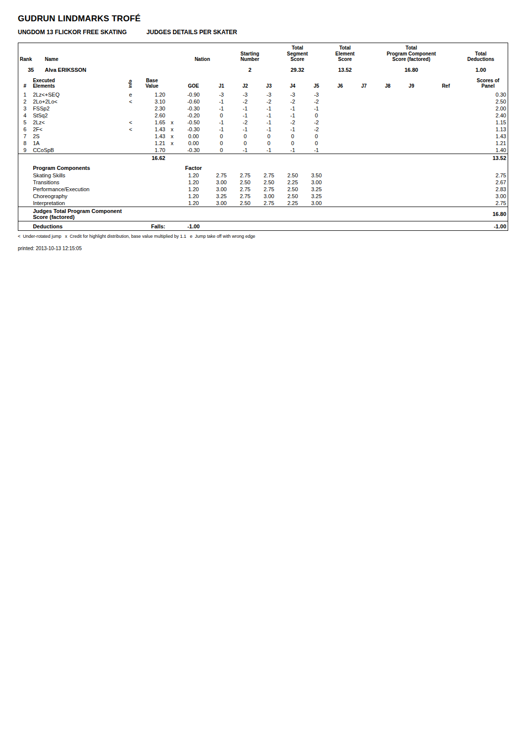GUDRUN LINDMARKS TROFÉ
UNGDOM 13 FLICKOR FREE SKATING JUDGES DETAILS PER SKATER
| / Rank / Name / Nation / Starting Number / Total Segment Score / Total Element Score / Total Program Component Score (factored) / Total Deductions / / --- / --- / --- / --- / --- / --- / --- / --- / / 35 / Alva ERIKSSON / / 2 / 29.32 / 13.52 / 16.80 / 1.00 / / # / Executed Elements / Info / Base Value / / GOE / J1 / J2 / J3 / J4 / J5 / J6 / J7 / J8 / J9 / Ref / Scores of Panel / / --- / --- / --- / --- / --- / --- / --- / --- / --- / --- / --- / --- / --- / --- / --- / --- / --- / / 1 / 2Lz<+SEQ / e / 1.20 / / -0.90 / -3 / -3 / -3 / -3 / -3 / / / / / / 0.30 / / 2 / 2Lo+2Lo< / < / 3.10 / / -0.60 / -1 / -2 / -2 / -2 / -2 / / / / / / 2.50 / / 3 / FSSp2 / / 2.30 / / -0.30 / -1 / -1 / -1 / -1 / -1 / / / / / / 2.00 / / 4 / StSq2 / / 2.60 / / -0.20 / 0 / -1 / -1 / -1 / 0 / / / / / / 2.40 / / 5 / 2Lz< / < / 1.65 / x / -0.50 / -1 / -2 / -1 / -2 / -2 / / / / / / 1.15 / / 6 / 2F< / < / 1.43 / x / -0.30 / -1 / -1 / -1 / -1 / -2 / / / / / / 1.13 / / 7 / 2S / / 1.43 / x / 0.00 / 0 / 0 / 0 / 0 / 0 / / / / / / 1.43 / / 8 / 1A / / 1.21 / x / 0.00 / 0 / 0 / 0 / 0 / 0 / / / / / / 1.21 / / 9 / CCoSpB / / 1.70 / / -0.30 / 0 / -1 / -1 / -1 / -1 / / / / / / 1.40 / / / / / 16.62 / / / / / / / / / / / / / 13.52 / / / Program Components / / / / Factor / / / / / / / / / / / / / / Skating Skills / / / / 1.20 / 2.75 / 2.75 / 2.75 / 2.50 / 3.50 / / / / / / 2.75 / / / Transitions / / / / 1.20 / 3.00 / 2.50 / 2.50 / 2.25 / 3.00 / / / / / / 2.67 / / / Performance/Execution / / / / 1.20 / 3.00 / 2.75 / 2.75 / 2.50 / 3.25 / / / / / / 2.83 / / / Choreography / / / / 1.20 / 3.25 / 2.75 / 3.00 / 2.50 / 3.25 / / / / / / 3.00 / / / Interpretation / / / / 1.20 / 3.00 / 2.50 / 2.75 / 2.25 / 3.00 / / / / / / 2.75 / / / Judges Total Program Component Score (factored) / / / / / / / / / / / / / / / 16.80 / / / Deductions / / Falls: / / -1.00 / / / / / / / / / / / -1.00 / |
< Under-rotated jump x Credit for highlight distribution, base value multiplied by 1.1 e Jump take off with wrong edge
printed: 2013-10-13 12:15:05